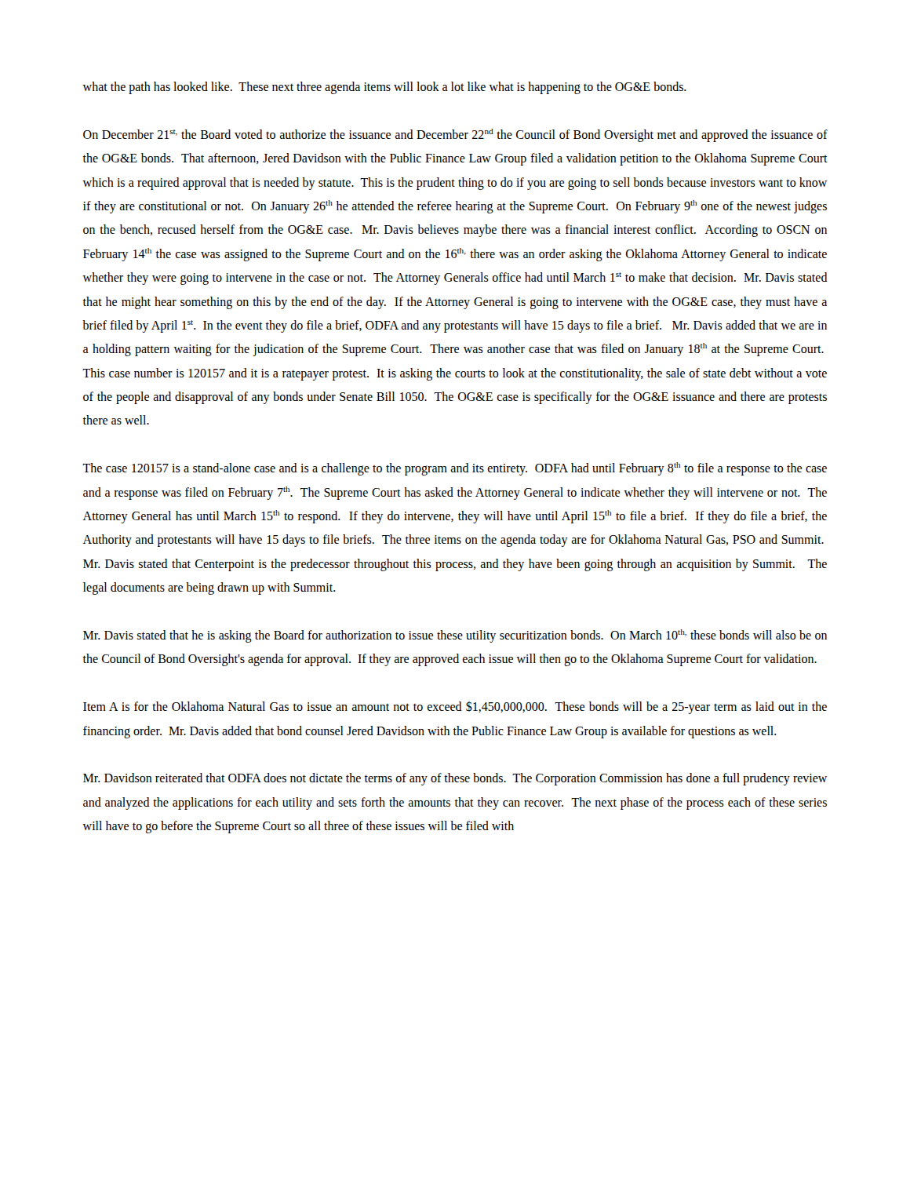what the path has looked like. These next three agenda items will look a lot like what is happening to the OG&E bonds.
On December 21st, the Board voted to authorize the issuance and December 22nd the Council of Bond Oversight met and approved the issuance of the OG&E bonds. That afternoon, Jered Davidson with the Public Finance Law Group filed a validation petition to the Oklahoma Supreme Court which is a required approval that is needed by statute. This is the prudent thing to do if you are going to sell bonds because investors want to know if they are constitutional or not. On January 26th he attended the referee hearing at the Supreme Court. On February 9th one of the newest judges on the bench, recused herself from the OG&E case. Mr. Davis believes maybe there was a financial interest conflict. According to OSCN on February 14th the case was assigned to the Supreme Court and on the 16th, there was an order asking the Oklahoma Attorney General to indicate whether they were going to intervene in the case or not. The Attorney Generals office had until March 1st to make that decision. Mr. Davis stated that he might hear something on this by the end of the day. If the Attorney General is going to intervene with the OG&E case, they must have a brief filed by April 1st. In the event they do file a brief, ODFA and any protestants will have 15 days to file a brief. Mr. Davis added that we are in a holding pattern waiting for the judication of the Supreme Court. There was another case that was filed on January 18th at the Supreme Court. This case number is 120157 and it is a ratepayer protest. It is asking the courts to look at the constitutionality, the sale of state debt without a vote of the people and disapproval of any bonds under Senate Bill 1050. The OG&E case is specifically for the OG&E issuance and there are protests there as well.
The case 120157 is a stand-alone case and is a challenge to the program and its entirety. ODFA had until February 8th to file a response to the case and a response was filed on February 7th. The Supreme Court has asked the Attorney General to indicate whether they will intervene or not. The Attorney General has until March 15th to respond. If they do intervene, they will have until April 15th to file a brief. If they do file a brief, the Authority and protestants will have 15 days to file briefs. The three items on the agenda today are for Oklahoma Natural Gas, PSO and Summit. Mr. Davis stated that Centerpoint is the predecessor throughout this process, and they have been going through an acquisition by Summit. The legal documents are being drawn up with Summit.
Mr. Davis stated that he is asking the Board for authorization to issue these utility securitization bonds. On March 10th, these bonds will also be on the Council of Bond Oversight's agenda for approval. If they are approved each issue will then go to the Oklahoma Supreme Court for validation.
Item A is for the Oklahoma Natural Gas to issue an amount not to exceed $1,450,000,000. These bonds will be a 25-year term as laid out in the financing order. Mr. Davis added that bond counsel Jered Davidson with the Public Finance Law Group is available for questions as well.
Mr. Davidson reiterated that ODFA does not dictate the terms of any of these bonds. The Corporation Commission has done a full prudency review and analyzed the applications for each utility and sets forth the amounts that they can recover. The next phase of the process each of these series will have to go before the Supreme Court so all three of these issues will be filed with